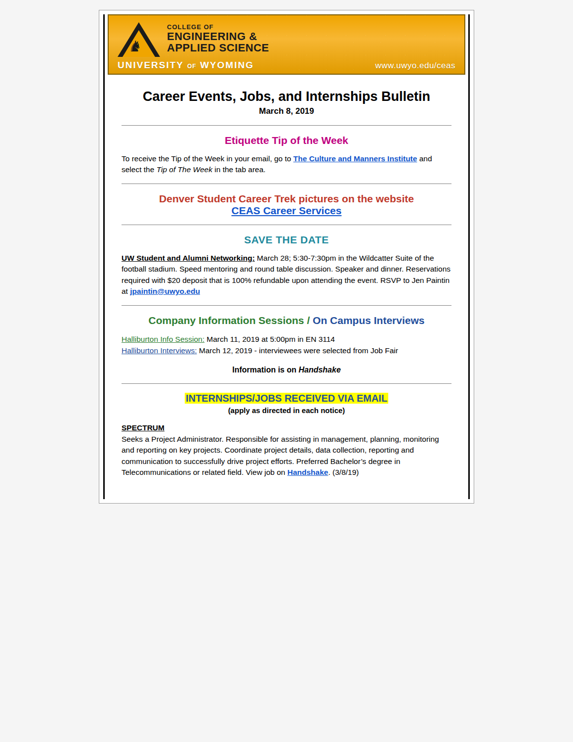♞
COLLEGE OF
ENGINEERING &
APPLIED SCIENCE
UNIVERSITY OF WYOMING
www.uwyo.edu/ceas
Career Events, Jobs, and Internships Bulletin
March 8, 2019
Etiquette Tip of the Week
To receive the Tip of the Week in your email, go to The Culture and Manners Institute and select the Tip of The Week in the tab area.
Denver Student Career Trek pictures on the website
CEAS Career Services
SAVE THE DATE
UW Student and Alumni Networking: March 28; 5:30-7:30pm in the Wildcatter Suite of the football stadium. Speed mentoring and round table discussion. Speaker and dinner. Reservations required with $20 deposit that is 100% refundable upon attending the event. RSVP to Jen Paintin at jpaintin@uwyo.edu
Company Information Sessions / On Campus Interviews
Halliburton Info Session: March 11, 2019 at 5:00pm in EN 3114
Halliburton Interviews: March 12, 2019 - interviewees were selected from Job Fair
Information is on Handshake
INTERNSHIPS/JOBS RECEIVED VIA EMAIL
(apply as directed in each notice)
SPECTRUM
Seeks a Project Administrator. Responsible for assisting in management, planning, monitoring and reporting on key projects. Coordinate project details, data collection, reporting and communication to successfully drive project efforts. Preferred Bachelor’s degree in Telecommunications or related field. View job on Handshake. (3/8/19)